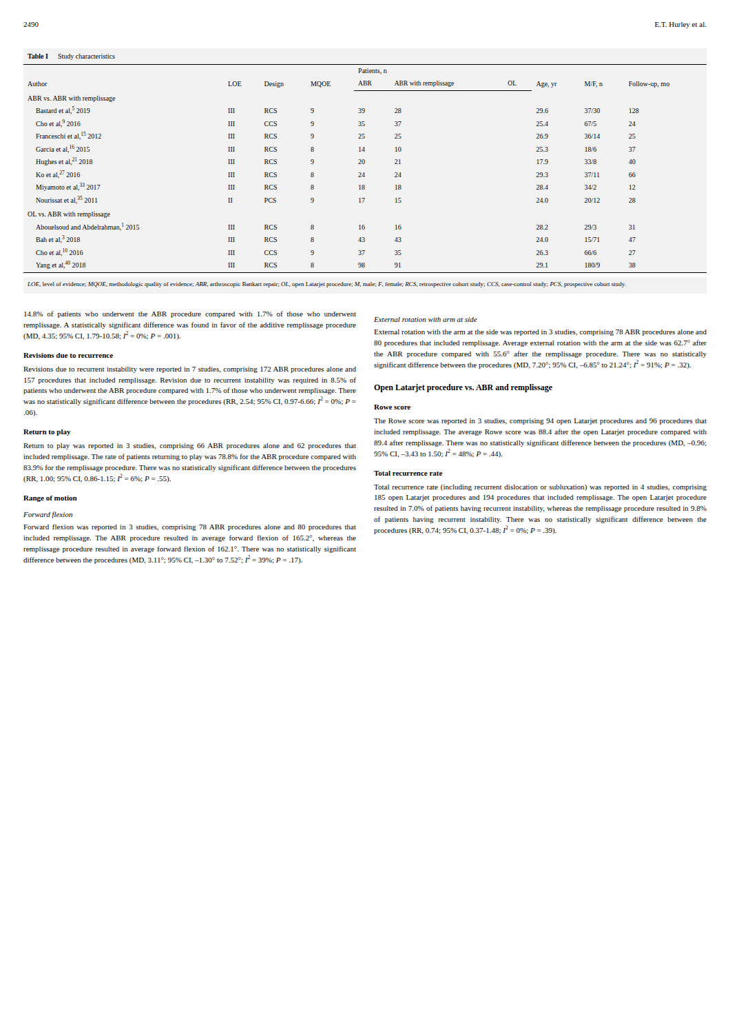2490 E.T. Hurley et al.
Table I Study characteristics
| Author | LOE | Design | MQOE | Patients, n | Age, yr | M/F, n | Follow-up, mo |
| --- | --- | --- | --- | --- | --- | --- | --- |
| ABR | ABR with remplissage | OL |
| ABR vs. ABR with remplissage |
| Bastard et al, 5 2019 | III | RCS | 9 | 39 | 28 | | 29.6 | 37/30 | 128 |
| Cho et al, 9 2016 | III | CCS | 9 | 35 | 37 | | 25.4 | 67/5 | 24 |
| Franceschi et al, 15 2012 | III | RCS | 9 | 25 | 25 | | 26.9 | 36/14 | 25 |
| Garcia et al, 16 2015 | III | RCS | 8 | 14 | 10 | | 25.3 | 18/6 | 37 |
| Hughes et al, 21 2018 | III | RCS | 9 | 20 | 21 | | 17.9 | 33/8 | 40 |
| Ko et al, 27 2016 | III | RCS | 8 | 24 | 24 | | 29.3 | 37/11 | 66 |
| Miyamoto et al, 33 2017 | III | RCS | 8 | 18 | 18 | | 28.4 | 34/2 | 12 |
| Nourissat et al, 35 2011 | II | PCS | 9 | 17 | 15 | | 24.0 | 20/12 | 28 |
| OL vs. ABR with remplissage |
| Abouelsoud and Abdelrahman, 1 2015 | III | RCS | 8 | 16 | 16 | | 28.2 | 29/3 | 31 |
| Bah et al, 3 2018 | III | RCS | 8 | 43 | 43 | | 24.0 | 15/71 | 47 |
| Cho et al, 10 2016 | III | CCS | 9 | 37 | 35 | | 26.3 | 66/6 | 27 |
| Yang et al, 40 2018 | III | RCS | 8 | 98 | 91 | | 29.1 | 180/9 | 38 |
LOE, level of evidence; MQOE, methodologic quality of evidence; ABR, arthroscopic Bankart repair; OL, open Latarjet procedure; M, male; F, female; RCS, retrospective cohort study; CCS, case-control study; PCS, prospective cohort study.
14.8% of patients who underwent the ABR procedure compared with 1.7% of those who underwent remplissage. A statistically significant difference was found in favor of the additive remplissage procedure (MD, 4.35; 95% CI, 1.79-10.58; I2 = 0%; P = .001).
Revisions due to recurrence
Revisions due to recurrent instability were reported in 7 studies, comprising 172 ABR procedures alone and 157 procedures that included remplissage. Revision due to recurrent instability was required in 8.5% of patients who underwent the ABR procedure compared with 1.7% of those who underwent remplissage. There was no statistically significant difference between the procedures (RR, 2.54; 95% CI, 0.97-6.66; I2 = 0%; P = .06).
Return to play
Return to play was reported in 3 studies, comprising 66 ABR procedures alone and 62 procedures that included remplissage. The rate of patients returning to play was 78.8% for the ABR procedure compared with 83.9% for the remplissage procedure. There was no statistically significant difference between the procedures (RR, 1.00; 95% CI, 0.86-1.15; I2 = 6%; P = .55).
Range of motion
Forward flexion
Forward flexion was reported in 3 studies, comprising 78 ABR procedures alone and 80 procedures that included remplissage. The ABR procedure resulted in average forward flexion of 165.2°, whereas the remplissage procedure resulted in average forward flexion of 162.1°. There was no statistically significant difference between the procedures (MD, 3.11°; 95% CI, –1.30° to 7.52°; I2 = 39%; P = .17).
External rotation with arm at side
External rotation with the arm at the side was reported in 3 studies, comprising 78 ABR procedures alone and 80 procedures that included remplissage. Average external rotation with the arm at the side was 62.7° after the ABR procedure compared with 55.6° after the remplissage procedure. There was no statistically significant difference between the procedures (MD, 7.20°; 95% CI, –6.85° to 21.24°; I2 = 91%; P = .32).
Open Latarjet procedure vs. ABR and remplissage
Rowe score
The Rowe score was reported in 3 studies, comprising 94 open Latarjet procedures and 96 procedures that included remplissage. The average Rowe score was 88.4 after the open Latarjet procedure compared with 89.4 after remplissage. There was no statistically significant difference between the procedures (MD, –0.96; 95% CI, –3.43 to 1.50; I2 = 48%; P = .44).
Total recurrence rate
Total recurrence rate (including recurrent dislocation or subluxation) was reported in 4 studies, comprising 185 open Latarjet procedures and 194 procedures that included remplissage. The open Latarjet procedure resulted in 7.0% of patients having recurrent instability, whereas the remplissage procedure resulted in 9.8% of patients having recurrent instability. There was no statistically significant difference between the procedures (RR, 0.74; 95% CI, 0.37-1.48; I2 = 0%; P = .39).